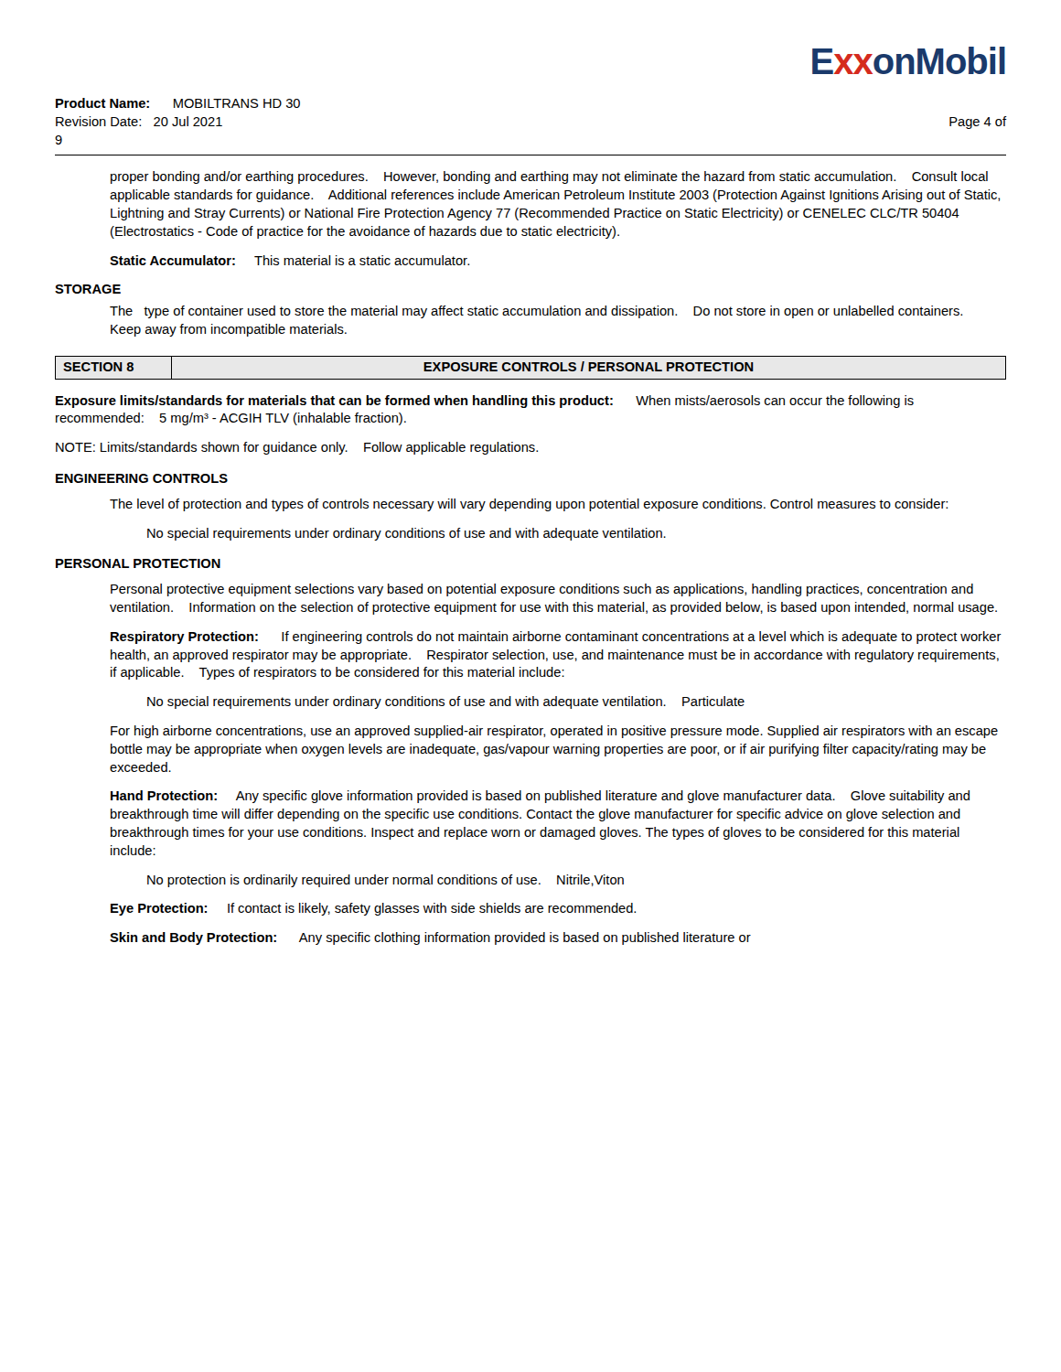ExxonMobil
Product Name: MOBILTRANS HD 30
Revision Date: 20 Jul 2021
Page 4 of
9
proper bonding and/or earthing procedures. However, bonding and earthing may not eliminate the hazard from static accumulation. Consult local applicable standards for guidance. Additional references include American Petroleum Institute 2003 (Protection Against Ignitions Arising out of Static, Lightning and Stray Currents) or National Fire Protection Agency 77 (Recommended Practice on Static Electricity) or CENELEC CLC/TR 50404 (Electrostatics - Code of practice for the avoidance of hazards due to static electricity).
Static Accumulator: This material is a static accumulator.
STORAGE
The type of container used to store the material may affect static accumulation and dissipation. Do not store in open or unlabelled containers. Keep away from incompatible materials.
SECTION 8
EXPOSURE CONTROLS / PERSONAL PROTECTION
Exposure limits/standards for materials that can be formed when handling this product: When mists/aerosols can occur the following is recommended: 5 mg/m³ - ACGIH TLV (inhalable fraction).
NOTE: Limits/standards shown for guidance only. Follow applicable regulations.
ENGINEERING CONTROLS
The level of protection and types of controls necessary will vary depending upon potential exposure conditions. Control measures to consider:
No special requirements under ordinary conditions of use and with adequate ventilation.
PERSONAL PROTECTION
Personal protective equipment selections vary based on potential exposure conditions such as applications, handling practices, concentration and ventilation. Information on the selection of protective equipment for use with this material, as provided below, is based upon intended, normal usage.
Respiratory Protection: If engineering controls do not maintain airborne contaminant concentrations at a level which is adequate to protect worker health, an approved respirator may be appropriate. Respirator selection, use, and maintenance must be in accordance with regulatory requirements, if applicable. Types of respirators to be considered for this material include:
No special requirements under ordinary conditions of use and with adequate ventilation. Particulate
For high airborne concentrations, use an approved supplied-air respirator, operated in positive pressure mode. Supplied air respirators with an escape bottle may be appropriate when oxygen levels are inadequate, gas/vapour warning properties are poor, or if air purifying filter capacity/rating may be exceeded.
Hand Protection: Any specific glove information provided is based on published literature and glove manufacturer data. Glove suitability and breakthrough time will differ depending on the specific use conditions. Contact the glove manufacturer for specific advice on glove selection and breakthrough times for your use conditions. Inspect and replace worn or damaged gloves. The types of gloves to be considered for this material include:
No protection is ordinarily required under normal conditions of use. Nitrile,Viton
Eye Protection: If contact is likely, safety glasses with side shields are recommended.
Skin and Body Protection: Any specific clothing information provided is based on published literature or